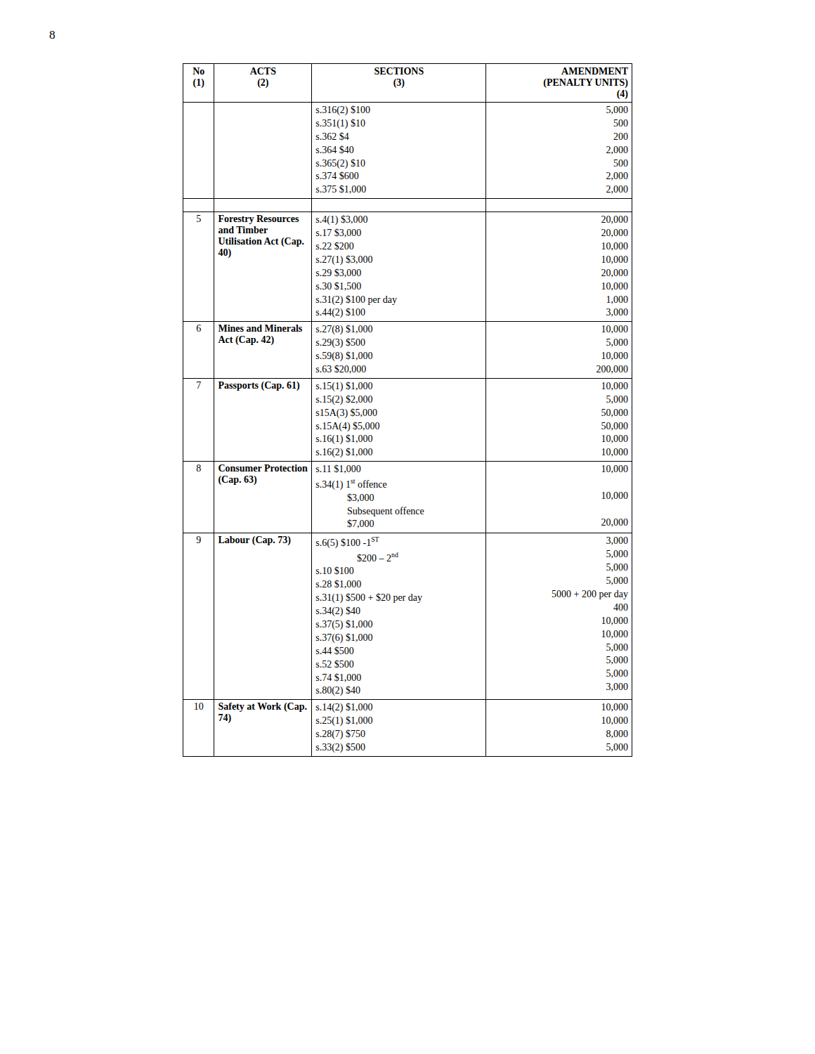8
| No (1) | ACTS (2) | SECTIONS (3) | AMENDMENT (PENALTY UNITS) (4) |
| --- | --- | --- | --- |
| | | s.316(2) $100 s.351(1) $10 s.362 $4 s.364 $40 s.365(2) $10 s.374 $600 s.375 $1,000 | 5,000 500 200 2,000 500 2,000 2,000 |
| 5 | Forestry Resources and Timber Utilisation Act (Cap. 40) | s.4(1) $3,000 s.17 $3,000 s.22 $200 s.27(1) $3,000 s.29 $3,000 s.30 $1,500 s.31(2) $100 per day s.44(2) $100 | 20,000 20,000 10,000 10,000 20,000 10,000 1,000 3,000 |
| 6 | Mines and Minerals Act (Cap. 42) | s.27(8) $1,000 s.29(3) $500 s.59(8) $1,000 s.63 $20,000 | 10,000 5,000 10,000 200,000 |
| 7 | Passports (Cap. 61) | s.15(1) $1,000 s.15(2) $2,000 s15A(3) $5,000 s.15A(4) $5,000 s.16(1) $1,000 s.16(2) $1,000 | 10,000 5,000 50,000 50,000 10,000 10,000 |
| 8 | Consumer Protection (Cap. 63) | s.11 $1,000 s.34(1) 1 st offence $3,000 Subsequent offence $7,000 | 10,000 10,000 20,000 |
| 9 | Labour (Cap. 73) | s.6(5) $100 -1 ST $200 – 2 nd s.10 $100 s.28 $1,000 s.31(1) $500 + $20 per day s.34(2) $40 s.37(5) $1,000 s.37(6) $1,000 s.44 $500 s.52 $500 s.74 $1,000 s.80(2) $40 | 3,000 5,000 5,000 5,000 5000 + 200 per day 400 10,000 10,000 5,000 5,000 5,000 3,000 |
| 10 | Safety at Work (Cap. 74) | s.14(2) $1,000 s.25(1) $1,000 s.28(7) $750 s.33(2) $500 | 10,000 10,000 8,000 5,000 |